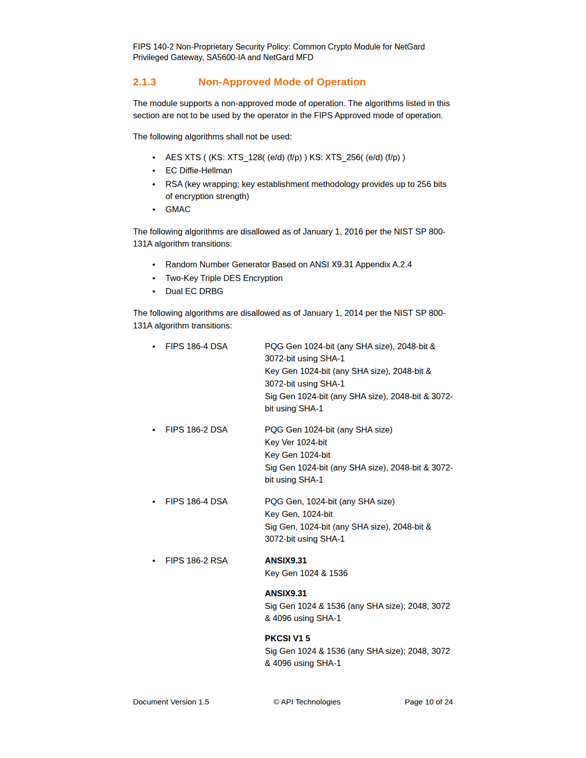FIPS 140-2 Non-Proprietary Security Policy: Common Crypto Module for NetGard Privileged Gateway, SA5600-IA and NetGard MFD
2.1.3 Non-Approved Mode of Operation
The module supports a non-approved mode of operation. The algorithms listed in this section are not to be used by the operator in the FIPS Approved mode of operation.
The following algorithms shall not be used:
AES XTS ( (KS: XTS_128( (e/d) (f/p) ) KS: XTS_256( (e/d) (f/p) )
EC Diffie-Hellman
RSA (key wrapping; key establishment methodology provides up to 256 bits of encryption strength)
GMAC
The following algorithms are disallowed as of January 1, 2016 per the NIST SP 800-131A algorithm transitions:
Random Number Generator Based on ANSI X9.31 Appendix A.2.4
Two-Key Triple DES Encryption
Dual EC DRBG
The following algorithms are disallowed as of January 1, 2014 per the NIST SP 800-131A algorithm transitions:
FIPS 186-4 DSA
PQG Gen 1024-bit (any SHA size), 2048-bit & 3072-bit using SHA-1
Key Gen 1024-bit (any SHA size), 2048-bit & 3072-bit using SHA-1
Sig Gen 1024-bit (any SHA size), 2048-bit & 3072-bit using SHA-1
FIPS 186-2 DSA
PQG Gen 1024-bit (any SHA size)
Key Ver 1024-bit
Key Gen 1024-bit
Sig Gen 1024-bit (any SHA size), 2048-bit & 3072-bit using SHA-1
FIPS 186-4 DSA
PQG Gen, 1024-bit (any SHA size)
Key Gen, 1024-bit
Sig Gen, 1024-bit (any SHA size), 2048-bit & 3072-bit using SHA-1
FIPS 186-2 RSA
ANSIX9.31
Key Gen 1024 & 1536
ANSIX9.31
Sig Gen 1024 & 1536 (any SHA size); 2048, 3072 & 4096 using SHA-1
PKCSI V1 5
Sig Gen 1024 & 1536 (any SHA size); 2048, 3072 & 4096 using SHA-1
Document Version 1.5
© API Technologies
Page 10 of 24